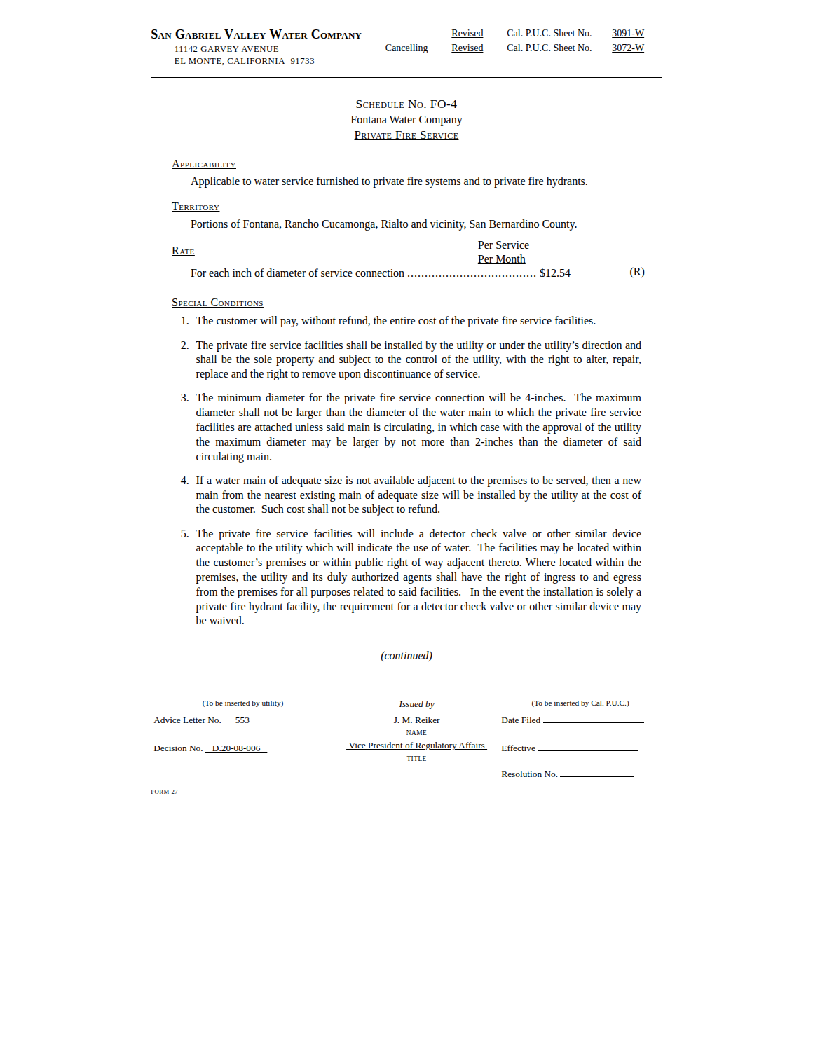| San Gabriel Valley Water Company 11142 GARVEY AVENUE EL MONTE, CALIFORNIA 91733 | / / Revised / Cal. P.U.C. Sheet No. / 3091-W / / Cancelling / Revised / Cal. P.U.C. Sheet No. / 3072-W / |
Schedule No. FO-4
Fontana Water Company
Private Fire Service
Applicability
Applicable to water service furnished to private fire systems and to private fire hydrants.
Territory
Portions of Fontana, Rancho Cucamonga, Rialto and vicinity, San Bernardino County.
Per Service
Per Month
Rate
For each inch of diameter of service connection ..................................... $12.54
(R)
Special Conditions
The customer will pay, without refund, the entire cost of the private fire service facilities.
The private fire service facilities shall be installed by the utility or under the utility’s direction and shall be the sole property and subject to the control of the utility, with the right to alter, repair, replace and the right to remove upon discontinuance of service.
The minimum diameter for the private fire service connection will be 4-inches. The maximum diameter shall not be larger than the diameter of the water main to which the private fire service facilities are attached unless said main is circulating, in which case with the approval of the utility the maximum diameter may be larger by not more than 2-inches than the diameter of said circulating main.
If a water main of adequate size is not available adjacent to the premises to be served, then a new main from the nearest existing main of adequate size will be installed by the utility at the cost of the customer. Such cost shall not be subject to refund.
The private fire service facilities will include a detector check valve or other similar device acceptable to the utility which will indicate the use of water. The facilities may be located within the customer’s premises or within public right of way adjacent thereto. Where located within the premises, the utility and its duly authorized agents shall have the right of ingress to and egress from the premises for all purposes related to said facilities. In the event the installation is solely a private fire hydrant facility, the requirement for a detector check valve or other similar device may be waived.
(continued)
| (To be inserted by utility) | Issued by | (To be inserted by Cal. P.U.C.) |
| Advice Letter No. 553 | J. M. Reiker NAME | Date Filed |
| Decision No. D.20-08-006 | Vice President of Regulatory Affairs TITLE | Effective |
| | | Resolution No. |
FORM 27